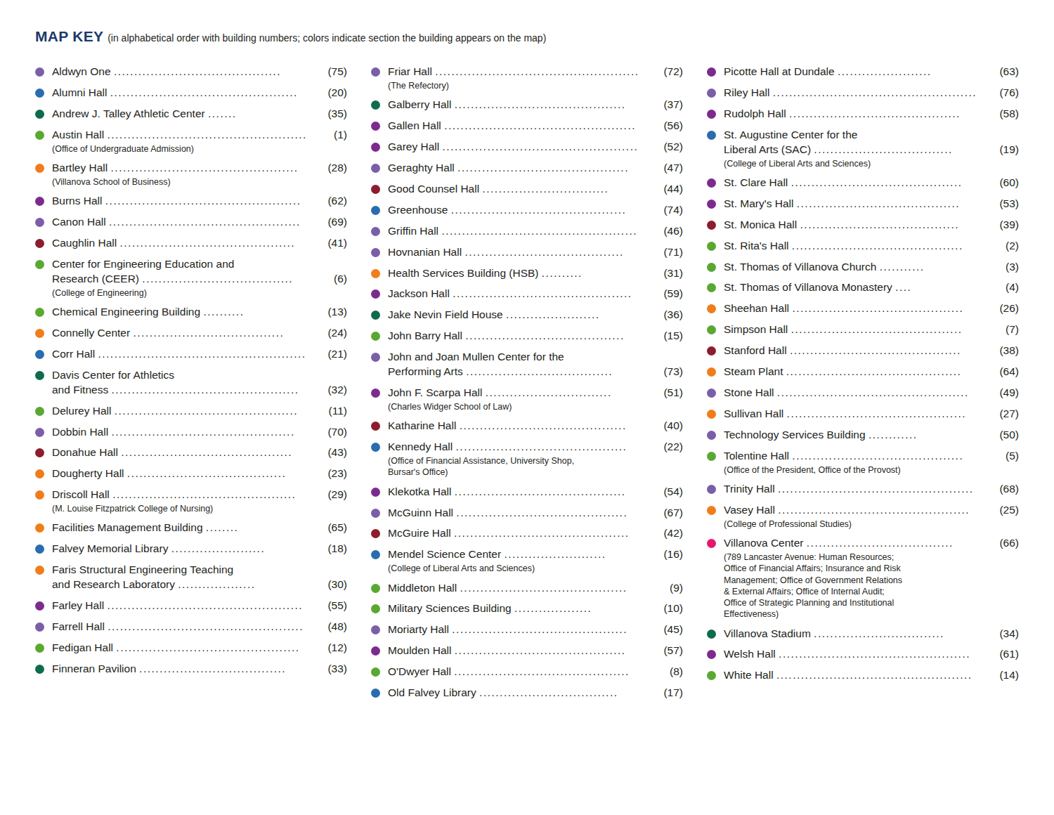MAP KEY (in alphabetical order with building numbers; colors indicate section the building appears on the map)
(75) Aldwyn One .........................................
(20) Alumni Hall ..............................................
(35) Andrew J. Talley Athletic Center .......
(1) Austin Hall ................................................. (Office of Undergraduate Admission)
(28) Bartley Hall .............................................. (Villanova School of Business)
(62) Burns Hall ................................................
(69) Canon Hall ...............................................
(41) Caughlin Hall ...........................................
Center for Engineering Education and (6) Research (CEER) ..................................... (College of Engineering)
(13) Chemical Engineering Building ..........
(24) Connelly Center .....................................
(21) Corr Hall ...................................................
Davis Center for Athletics (32) and Fitness ..............................................
(11) Delurey Hall .............................................
(70) Dobbin Hall .............................................
(43) Donahue Hall ..........................................
(23) Dougherty Hall .......................................
(29) Driscoll Hall ............................................. (M. Louise Fitzpatrick College of Nursing)
(65) Facilities Management Building ........
(18) Falvey Memorial Library .......................
Faris Structural Engineering Teaching (30) and Research Laboratory ...................
(55) Farley Hall ................................................
(48) Farrell Hall ................................................
(12) Fedigan Hall .............................................
(33) Finneran Pavilion ....................................
(72) Friar Hall .................................................. (The Refectory)
(37) Galberry Hall ..........................................
(56) Gallen Hall ...............................................
(52) Garey Hall ................................................
(47) Geraghty Hall ..........................................
(44) Good Counsel Hall ...............................
(74) Greenhouse ...........................................
(46) Griffin Hall ................................................
(71) Hovnanian Hall .......................................
(31) Health Services Building (HSB) ..........
(59) Jackson Hall ............................................
(36) Jake Nevin Field House .......................
(15) John Barry Hall .......................................
John and Joan Mullen Center for the (73) Performing Arts ....................................
(51) John F. Scarpa Hall ............................... (Charles Widger School of Law)
(40) Katharine Hall .........................................
(22) Kennedy Hall .......................................... (Office of Financial Assistance, University Shop,
Bursar's Office)
(54) Klekotka Hall ..........................................
(67) McGuinn Hall ..........................................
(42) McGuire Hall ...........................................
(16) Mendel Science Center ......................... (College of Liberal Arts and Sciences)
(9) Middleton Hall .........................................
(10) Military Sciences Building ...................
(45) Moriarty Hall ...........................................
(57) Moulden Hall ..........................................
(8) O'Dwyer Hall ...........................................
(17) Old Falvey Library ..................................
(63) Picotte Hall at Dundale .......................
(76) Riley Hall ..................................................
(58) Rudolph Hall ..........................................
St. Augustine Center for the (19) Liberal Arts (SAC) .................................. (College of Liberal Arts and Sciences)
(60) St. Clare Hall ..........................................
(53) St. Mary's Hall ........................................
(39) St. Monica Hall .......................................
(2) St. Rita's Hall ..........................................
(3) St. Thomas of Villanova Church ...........
(4) St. Thomas of Villanova Monastery ....
(26) Sheehan Hall ..........................................
(7) Simpson Hall ..........................................
(38) Stanford Hall ..........................................
(64) Steam Plant ...........................................
(49) Stone Hall ...............................................
(27) Sullivan Hall ............................................
(50) Technology Services Building ............
(5) Tolentine Hall .......................................... (Office of the President, Office of the Provost)
(68) Trinity Hall ................................................
(25) Vasey Hall ............................................... (College of Professional Studies)
(66) Villanova Center .................................... (789 Lancaster Avenue: Human Resources;
Office of Financial Affairs; Insurance and Risk
Management; Office of Government Relations
& External Affairs; Office of Internal Audit;
Office of Strategic Planning and Institutional
Effectiveness)
(34) Villanova Stadium ................................
(61) Welsh Hall ...............................................
(14) White Hall ................................................